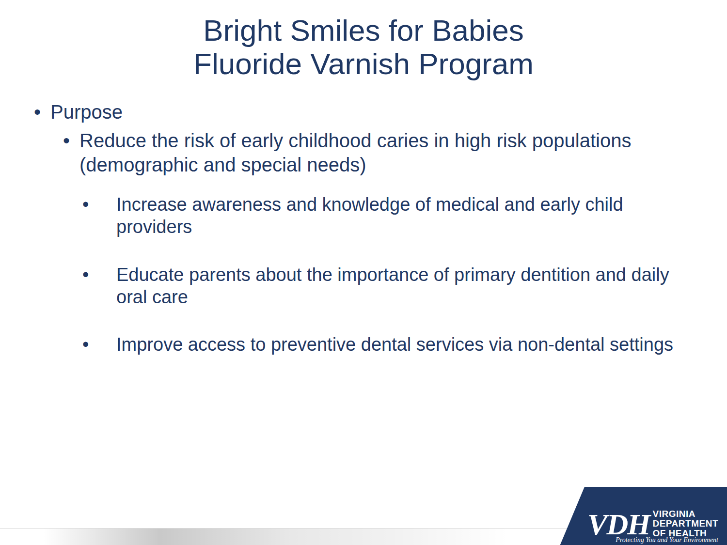Bright Smiles for Babies
Fluoride Varnish Program
•Purpose
• Reduce the risk of early childhood caries in high risk populations (demographic and special needs)
• Increase awareness and knowledge of medical and early child providers
• Educate parents about the importance of primary dentition and daily oral care
• Improve access to preventive dental services via non-dental settings
VDH VIRGINIA
DEPARTMENT
OF HEALTH
Protecting You and Your Environment